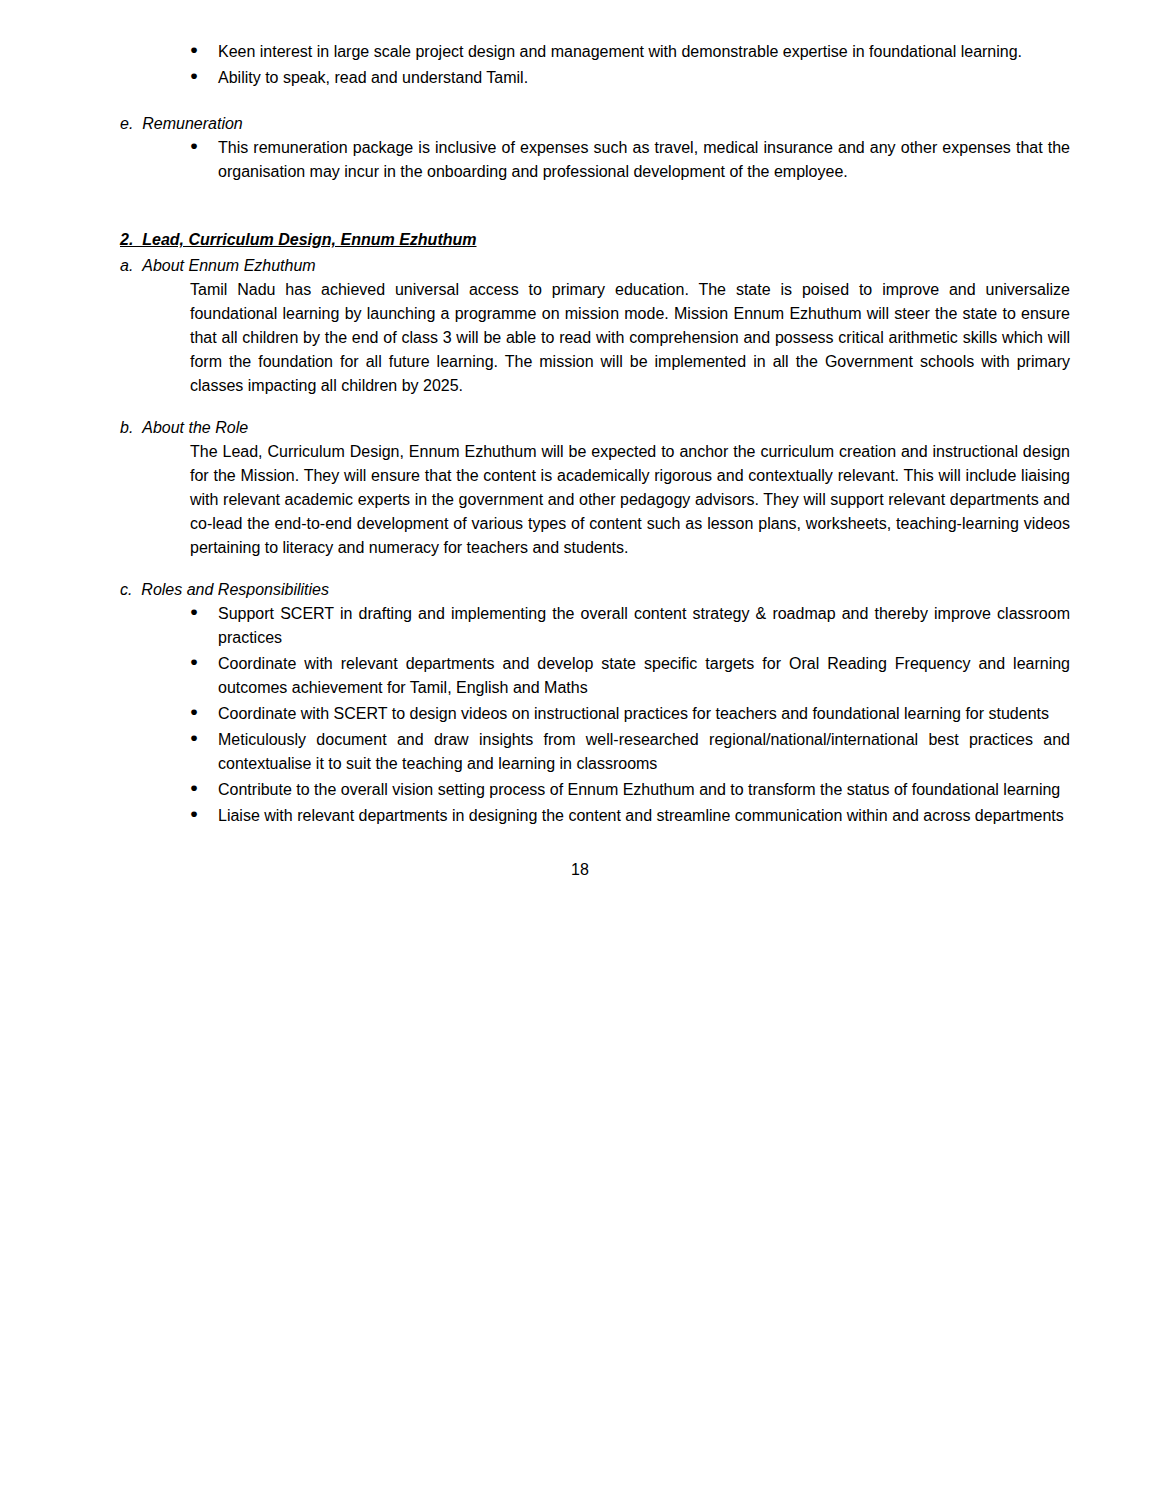Keen interest in large scale project design and management with demonstrable expertise in foundational learning.
Ability to speak, read and understand Tamil.
e. Remuneration
This remuneration package is inclusive of expenses such as travel, medical insurance and any other expenses that the organisation may incur in the onboarding and professional development of the employee.
2. Lead, Curriculum Design, Ennum Ezhuthum
a. About Ennum Ezhuthum
Tamil Nadu has achieved universal access to primary education. The state is poised to improve and universalize foundational learning by launching a programme on mission mode. Mission Ennum Ezhuthum will steer the state to ensure that all children by the end of class 3 will be able to read with comprehension and possess critical arithmetic skills which will form the foundation for all future learning. The mission will be implemented in all the Government schools with primary classes impacting all children by 2025.
b. About the Role
The Lead, Curriculum Design, Ennum Ezhuthum will be expected to anchor the curriculum creation and instructional design for the Mission. They will ensure that the content is academically rigorous and contextually relevant. This will include liaising with relevant academic experts in the government and other pedagogy advisors. They will support relevant departments and co-lead the end-to-end development of various types of content such as lesson plans, worksheets, teaching-learning videos pertaining to literacy and numeracy for teachers and students.
c. Roles and Responsibilities
Support SCERT in drafting and implementing the overall content strategy & roadmap and thereby improve classroom practices
Coordinate with relevant departments and develop state specific targets for Oral Reading Frequency and learning outcomes achievement for Tamil, English and Maths
Coordinate with SCERT to design videos on instructional practices for teachers and foundational learning for students
Meticulously document and draw insights from well-researched regional/national/international best practices and contextualise it to suit the teaching and learning in classrooms
Contribute to the overall vision setting process of Ennum Ezhuthum and to transform the status of foundational learning
Liaise with relevant departments in designing the content and streamline communication within and across departments
18